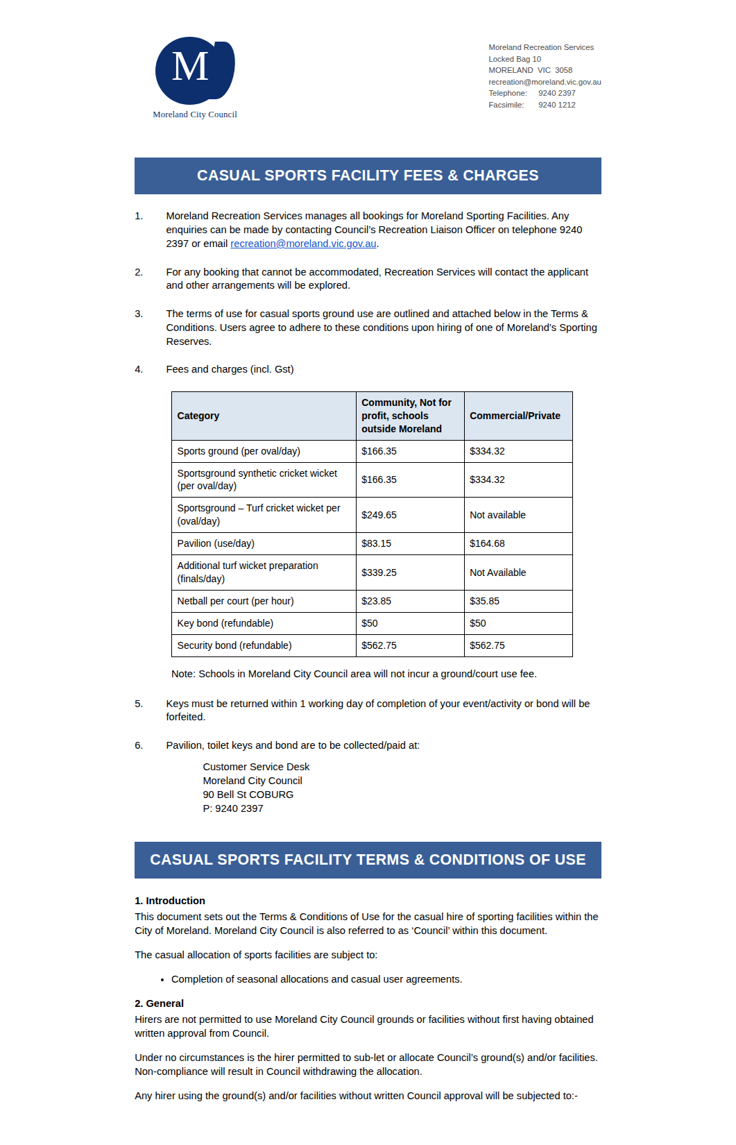M
Moreland City Council
Moreland Recreation Services
Locked Bag 10
MORELAND VIC 3058
recreation@moreland.vic.gov.au
Telephone: 9240 2397
Facsimile: 9240 1212
CASUAL SPORTS FACILITY FEES & CHARGES
1. Moreland Recreation Services manages all bookings for Moreland Sporting Facilities. Any enquiries can be made by contacting Council’s Recreation Liaison Officer on telephone 9240 2397 or email recreation@moreland.vic.gov.au.
2. For any booking that cannot be accommodated, Recreation Services will contact the applicant and other arrangements will be explored.
3. The terms of use for casual sports ground use are outlined and attached below in the Terms & Conditions. Users agree to adhere to these conditions upon hiring of one of Moreland’s Sporting Reserves.
4. Fees and charges (incl. Gst)
| Category | Community, Not for profit, schools outside Moreland | Commercial/Private |
| --- | --- | --- |
| Sports ground (per oval/day) | $166.35 | $334.32 |
| Sportsground synthetic cricket wicket (per oval/day) | $166.35 | $334.32 |
| Sportsground – Turf cricket wicket per (oval/day) | $249.65 | Not available |
| Pavilion (use/day) | $83.15 | $164.68 |
| Additional turf wicket preparation (finals/day) | $339.25 | Not Available |
| Netball per court (per hour) | $23.85 | $35.85 |
| Key bond (refundable) | $50 | $50 |
| Security bond (refundable) | $562.75 | $562.75 |
Note: Schools in Moreland City Council area will not incur a ground/court use fee.
5. Keys must be returned within 1 working day of completion of your event/activity or bond will be forfeited.
6. Pavilion, toilet keys and bond are to be collected/paid at:
Customer Service Desk
Moreland City Council
90 Bell St COBURG
P: 9240 2397
CASUAL SPORTS FACILITY TERMS & CONDITIONS OF USE
1. Introduction
This document sets out the Terms & Conditions of Use for the casual hire of sporting facilities within the City of Moreland. Moreland City Council is also referred to as ‘Council’ within this document.
The casual allocation of sports facilities are subject to:
Completion of seasonal allocations and casual user agreements.
2. General
Hirers are not permitted to use Moreland City Council grounds or facilities without first having obtained written approval from Council.
Under no circumstances is the hirer permitted to sub-let or allocate Council’s ground(s) and/or facilities. Non-compliance will result in Council withdrawing the allocation.
Any hirer using the ground(s) and/or facilities without written Council approval will be subjected to:-